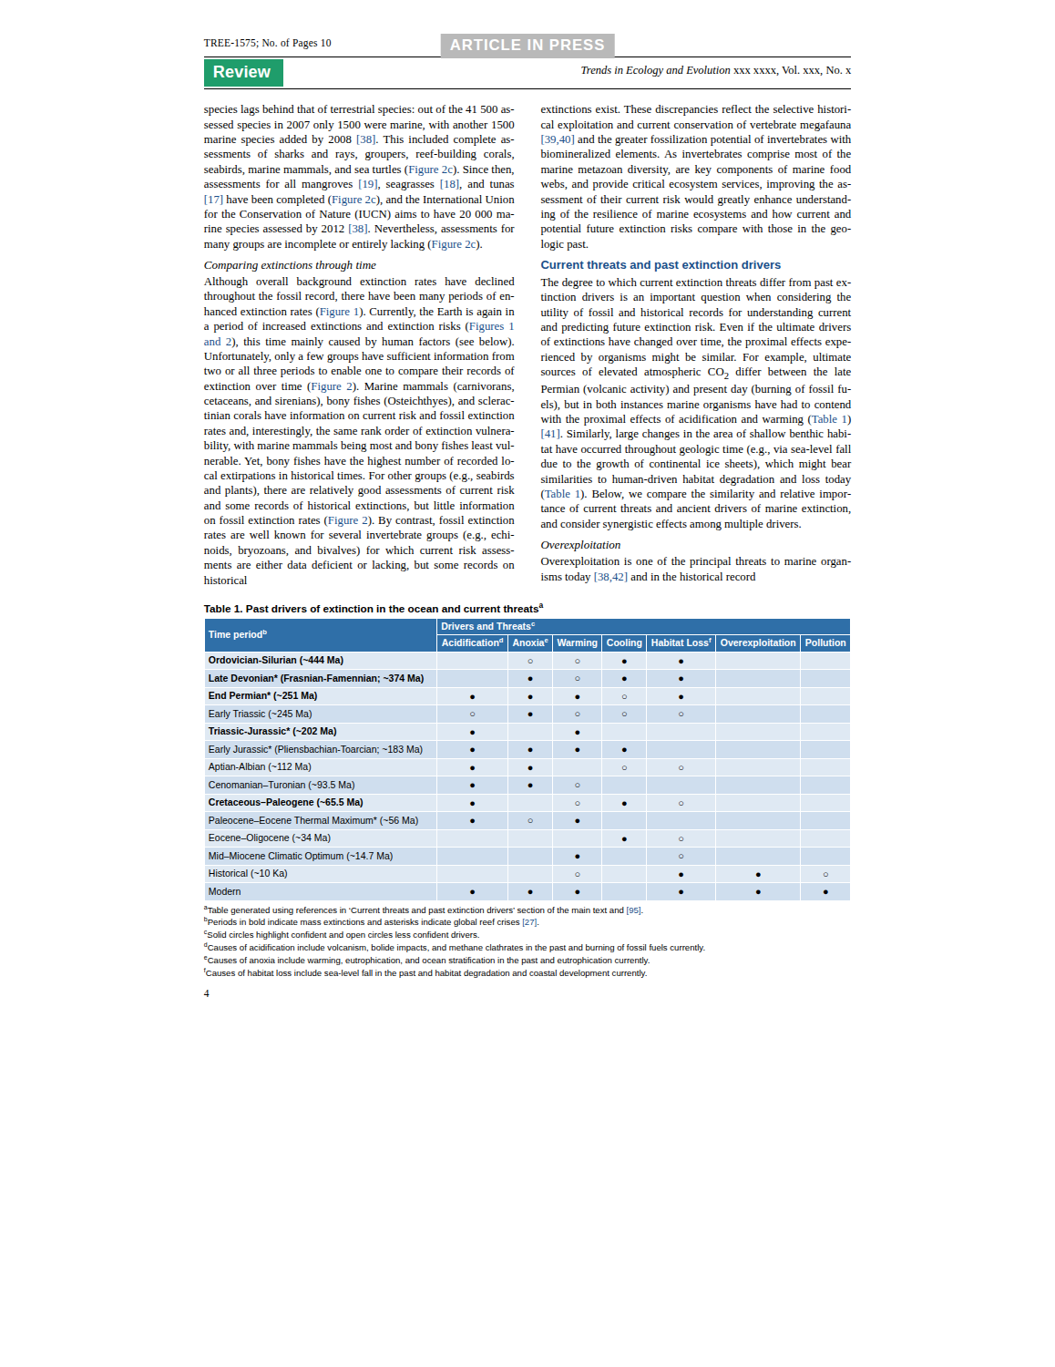TREE-1575; No. of Pages 10
ARTICLE IN PRESS
Review
Trends in Ecology and Evolution xxx xxxx, Vol. xxx, No. x
species lags behind that of terrestrial species: out of the 41 500 assessed species in 2007 only 1500 were marine, with another 1500 marine species added by 2008 [38]. This included complete assessments of sharks and rays, groupers, reef-building corals, seabirds, marine mammals, and sea turtles (Figure 2c). Since then, assessments for all mangroves [19], seagrasses [18], and tunas [17] have been completed (Figure 2c), and the International Union for the Conservation of Nature (IUCN) aims to have 20 000 marine species assessed by 2012 [38]. Nevertheless, assessments for many groups are incomplete or entirely lacking (Figure 2c).
Comparing extinctions through time
Although overall background extinction rates have declined throughout the fossil record, there have been many periods of enhanced extinction rates (Figure 1). Currently, the Earth is again in a period of increased extinctions and extinction risks (Figures 1 and 2), this time mainly caused by human factors (see below). Unfortunately, only a few groups have sufficient information from two or all three periods to enable one to compare their records of extinction over time (Figure 2). Marine mammals (carnivorans, cetaceans, and sirenians), bony fishes (Osteichthyes), and scleractinian corals have information on current risk and fossil extinction rates and, interestingly, the same rank order of extinction vulnerability, with marine mammals being most and bony fishes least vulnerable. Yet, bony fishes have the highest number of recorded local extirpations in historical times. For other groups (e.g., seabirds and plants), there are relatively good assessments of current risk and some records of historical extinctions, but little information on fossil extinction rates (Figure 2). By contrast, fossil extinction rates are well known for several invertebrate groups (e.g., echinoids, bryozoans, and bivalves) for which current risk assessments are either data deficient or lacking, but some records on historical
extinctions exist. These discrepancies reflect the selective historical exploitation and current conservation of vertebrate megafauna [39,40] and the greater fossilization potential of invertebrates with biomineralized elements. As invertebrates comprise most of the marine metazoan diversity, are key components of marine food webs, and provide critical ecosystem services, improving the assessment of their current risk would greatly enhance understanding of the resilience of marine ecosystems and how current and potential future extinction risks compare with those in the geologic past.
Current threats and past extinction drivers
The degree to which current extinction threats differ from past extinction drivers is an important question when considering the utility of fossil and historical records for understanding current and predicting future extinction risk. Even if the ultimate drivers of extinctions have changed over time, the proximal effects experienced by organisms might be similar. For example, ultimate sources of elevated atmospheric CO2 differ between the late Permian (volcanic activity) and present day (burning of fossil fuels), but in both instances marine organisms have had to contend with the proximal effects of acidification and warming (Table 1) [41]. Similarly, large changes in the area of shallow benthic habitat have occurred throughout geologic time (e.g., via sea-level fall due to the growth of continental ice sheets), which might bear similarities to human-driven habitat degradation and loss today (Table 1). Below, we compare the similarity and relative importance of current threats and ancient drivers of marine extinction, and consider synergistic effects among multiple drivers.
Overexploitation
Overexploitation is one of the principal threats to marine organisms today [38,42] and in the historical record
Table 1. Past drivers of extinction in the ocean and current threatsa
| Time period b | Drivers and Threats c |
| --- | --- |
| Acidification d | Anoxia e | Warming | Cooling | Habitat Loss f | Overexploitation | Pollution |
| Ordovician-Silurian (~444 Ma) | | | | | | | |
| Late Devonian* (Frasnian-Famennian; ~374 Ma) | | | | | | | |
| End Permian* (~251 Ma) | | | | | | | |
| Early Triassic (~245 Ma) | | | | | | | |
| Triassic-Jurassic* (~202 Ma) | | | | | | | |
| Early Jurassic* (Pliensbachian-Toarcian; ~183 Ma) | | | | | | | |
| Aptian-Albian (~112 Ma) | | | | | | | |
| Cenomanian–Turonian (~93.5 Ma) | | | | | | | |
| Cretaceous–Paleogene (~65.5 Ma) | | | | | | | |
| Paleocene–Eocene Thermal Maximum* (~56 Ma) | | | | | | | |
| Eocene–Oligocene (~34 Ma) | | | | | | | |
| Mid–Miocene Climatic Optimum (~14.7 Ma) | | | | | | | |
| Historical (~10 Ka) | | | | | | | |
| Modern | | | | | | | |
aTable generated using references in ‘Current threats and past extinction drivers’ section of the main text and [95].
bPeriods in bold indicate mass extinctions and asterisks indicate global reef crises [27].
cSolid circles highlight confident and open circles less confident drivers.
dCauses of acidification include volcanism, bolide impacts, and methane clathrates in the past and burning of fossil fuels currently.
eCauses of anoxia include warming, eutrophication, and ocean stratification in the past and eutrophication currently.
fCauses of habitat loss include sea-level fall in the past and habitat degradation and coastal development currently.
4